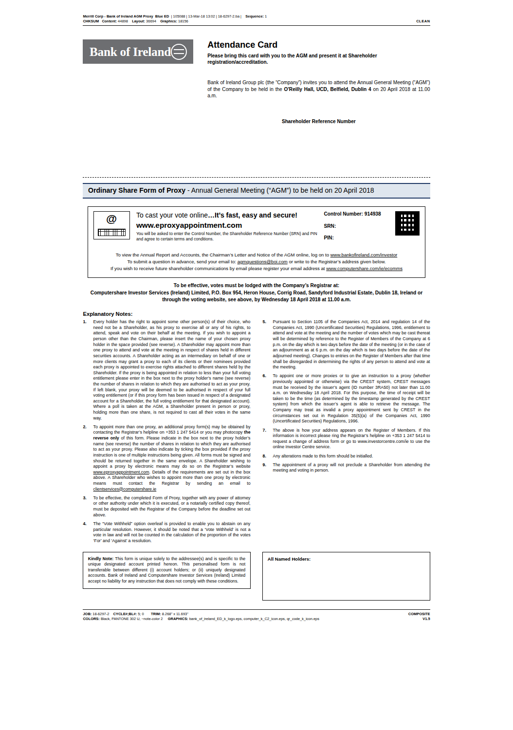Merrill Corp - Bank of Ireland AGM Proxy Blue ED | 105088 | 13-Mar-18 13:02 | 18-6297-2.ba | Sequence: 1
CHKSUM Content: 44898 Layout: 36694 Graphics: 18156
CLEAN
Bank of Ireland
Attendance Card
Please bring this card with you to the AGM and present it at Shareholder registration/accreditation.
Bank of Ireland Group plc (the “Company”) invites you to attend the Annual General Meeting (“AGM”) of the Company to be held in the O'Reilly Hall, UCD, Belfield, Dublin 4 on 20 April 2018 at 11.00 a.m.
Shareholder Reference Number
Ordinary Share Form of Proxy - Annual General Meeting (“AGM”) to be held on 20 April 2018
@
To cast your vote online…It’s fast, easy and secure!
www.eproxyappointment.com
You will be asked to enter the Control Number, the Shareholder Reference Number (SRN) and PIN and agree to certain terms and conditions.
Control Number: 914938
SRN:
PIN:
To view the Annual Report and Accounts, the Chairman’s Letter and Notice of the AGM online, log on to www.bankofireland.com/investor
To submit a question in advance, send your email to: agmquestions@boi.com or write to the Registrar’s address given below.
If you wish to receive future shareholder communications by email please register your email address at www.computershare.com/ie/ecomms
To be effective, votes must be lodged with the Company’s Registrar at:
Computershare Investor Services (Ireland) Limited, P.O. Box 954, Heron House, Corrig Road, Sandyford Industrial Estate, Dublin 18, Ireland or through the voting website, see above, by Wednesday 18 April 2018 at 11.00 a.m.
Explanatory Notes:
Every holder has the right to appoint some other person(s) of their choice, who need not be a Shareholder, as his proxy to exercise all or any of his rights, to attend, speak and vote on their behalf at the meeting. If you wish to appoint a person other than the Chairman, please insert the name of your chosen proxy holder in the space provided (see reverse). A Shareholder may appoint more than one proxy to attend and vote at the meeting in respect of shares held in different securities accounts. A Shareholder acting as an intermediary on behalf of one or more clients may grant a proxy to each of its clients or their nominees provided each proxy is appointed to exercise rights attached to different shares held by the Shareholder. If the proxy is being appointed in relation to less than your full voting entitlement please enter in the box next to the proxy holder’s name (see reverse) the number of shares in relation to which they are authorised to act as your proxy. If left blank, your proxy will be deemed to be authorised in respect of your full voting entitlement (or if this proxy form has been issued in respect of a designated account for a Shareholder, the full voting entitlement for that designated account). Where a poll is taken at the AGM, a Shareholder present in person or proxy, holding more than one share, is not required to cast all their votes in the same way.
To appoint more than one proxy, an additional proxy form(s) may be obtained by contacting the Registrar’s helpline on +353 1 247 5414 or you may photocopy the reverse only of this form. Please indicate in the box next to the proxy holder’s name (see reverse) the number of shares in relation to which they are authorised to act as your proxy. Please also indicate by ticking the box provided if the proxy instruction is one of multiple instructions being given. All forms must be signed and should be returned together in the same envelope. A Shareholder wishing to appoint a proxy by electronic means may do so on the Registrar’s website www.eproxyappointment.com. Details of the requirements are set out in the box above. A Shareholder who wishes to appoint more than one proxy by electronic means must contact the Registrar by sending an email to clientservices@computershare.ie
To be effective, the completed Form of Proxy, together with any power of attorney or other authority under which it is executed, or a notarially certified copy thereof, must be deposited with the Registrar of the Company before the deadline set out above.
The “Vote Withheld” option overleaf is provided to enable you to abstain on any particular resolution. However, it should be noted that a ‘Vote Withheld’ is not a vote in law and will not be counted in the calculation of the proportion of the votes ‘For’ and ‘Against’ a resolution.
Pursuant to Section 1105 of the Companies Act, 2014 and regulation 14 of the Companies Act, 1990 (Uncertificated Securities) Regulations, 1996, entitlement to attend and vote at the meeting and the number of votes which may be cast thereat will be determined by reference to the Register of Members of the Company at 6 p.m. on the day which is two days before the date of the meeting (or in the case of an adjournment as at 6 p.m. on the day which is two days before the date of the adjourned meeting). Changes to entries on the Register of Members after that time shall be disregarded in determining the rights of any person to attend and vote at the meeting.
To appoint one or more proxies or to give an instruction to a proxy (whether previously appointed or otherwise) via the CREST system, CREST messages must be received by the issuer’s agent (ID number 3RA50) not later than 11.00 a.m. on Wednesday 18 April 2018. For this purpose, the time of receipt will be taken to be the time (as determined by the timestamp generated by the CREST system) from which the issuer’s agent is able to retrieve the message. The Company may treat as invalid a proxy appointment sent by CREST in the circumstances set out in Regulation 35(5)(a) of the Companies Act, 1990 (Uncertificated Securities) Regulations, 1996.
The above is how your address appears on the Register of Members. If this information is incorrect please ring the Registrar’s helpline on +353 1 247 5414 to request a change of address form or go to www.investorcentre.com/ie to use the online Investor Centre service.
Any alterations made to this form should be initialled.
The appointment of a proxy will not preclude a Shareholder from attending the meeting and voting in person.
Kindly Note: This form is unique solely to the addressee(s) and is specific to the unique designated account printed hereon. This personalised form is not transferable between different (i) account holders; or (ii) uniquely designated accounts. Bank of Ireland and Computershare Investor Services (Ireland) Limited accept no liability for any instruction that does not comply with these conditions.
All Named Holders:
JOB: 18-6297-2 CYCLE#;BL#: 5; 0 TRIM: 8.268" x 11.693"
COMPOSITE
COLORS: Black, PANTONE 302 U, ~note-color 2 GRAPHICS: bank_of_ireland_ED_k_logo.eps, computer_k_C2_icon.eps, qr_code_k_icon.eps
V1.5